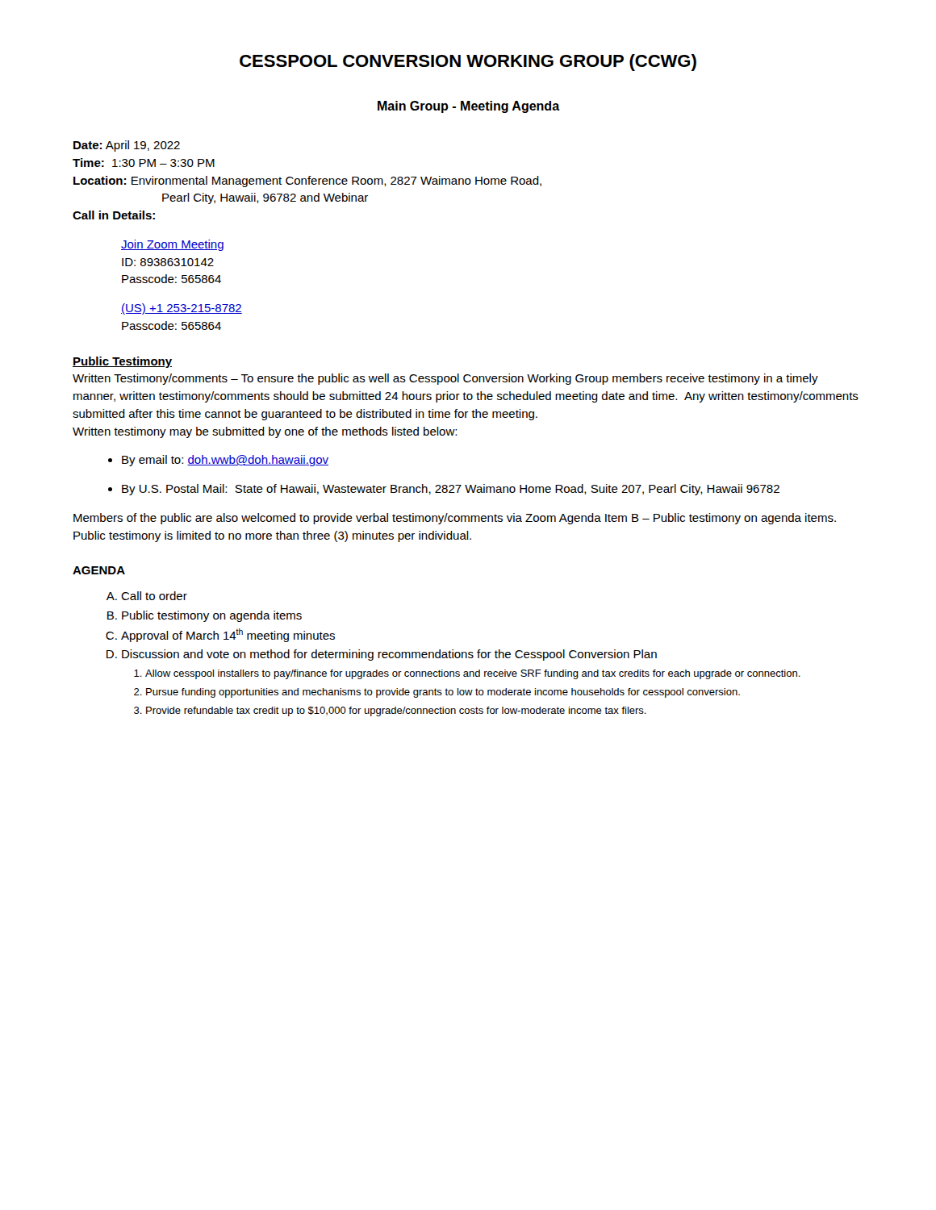CESSPOOL CONVERSION WORKING GROUP (CCWG)
Main Group - Meeting Agenda
Date: April 19, 2022
Time: 1:30 PM – 3:30 PM
Location: Environmental Management Conference Room, 2827 Waimano Home Road,
Pearl City, Hawaii, 96782 and Webinar
Call in Details:
Join Zoom Meeting
ID: 89386310142
Passcode: 565864
(US) +1 253-215-8782
Passcode: 565864
Public Testimony
Written Testimony/comments – To ensure the public as well as Cesspool Conversion Working Group members receive testimony in a timely manner, written testimony/comments should be submitted 24 hours prior to the scheduled meeting date and time. Any written testimony/comments submitted after this time cannot be guaranteed to be distributed in time for the meeting.
Written testimony may be submitted by one of the methods listed below:
By email to: doh.wwb@doh.hawaii.gov
By U.S. Postal Mail: State of Hawaii, Wastewater Branch, 2827 Waimano Home Road, Suite 207, Pearl City, Hawaii 96782
Members of the public are also welcomed to provide verbal testimony/comments via Zoom Agenda Item B – Public testimony on agenda items. Public testimony is limited to no more than three (3) minutes per individual.
AGENDA
Call to order
Public testimony on agenda items
Approval of March 14th meeting minutes
Discussion and vote on method for determining recommendations for the Cesspool Conversion Plan
Allow cesspool installers to pay/finance for upgrades or connections and receive SRF funding and tax credits for each upgrade or connection.
Pursue funding opportunities and mechanisms to provide grants to low to moderate income households for cesspool conversion.
Provide refundable tax credit up to $10,000 for upgrade/connection costs for low-moderate income tax filers.